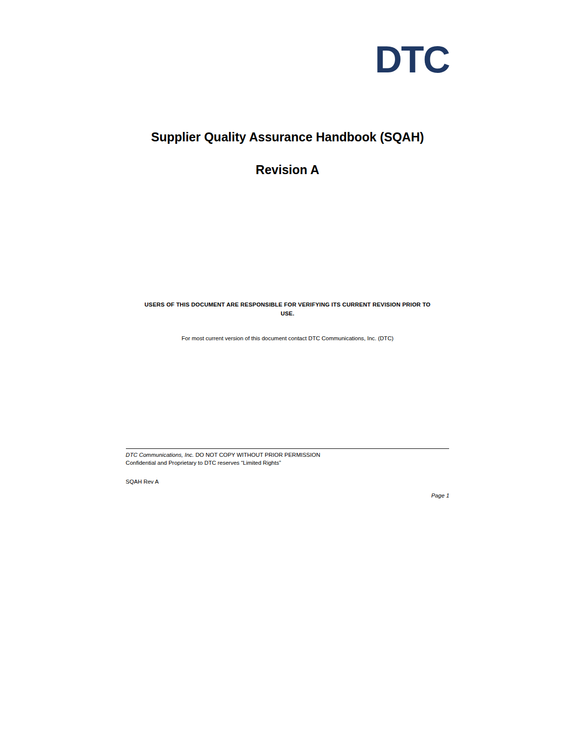DTC
Supplier Quality Assurance Handbook (SQAH)
Revision A
USERS OF THIS DOCUMENT ARE RESPONSIBLE FOR VERIFYING ITS CURRENT REVISION PRIOR TO USE.
For most current version of this document contact DTC Communications, Inc. (DTC)
DTC Communications, Inc. DO NOT COPY WITHOUT PRIOR PERMISSION
Confidential and Proprietary to DTC reserves “Limited Rights”
SQAH Rev A
Page 1